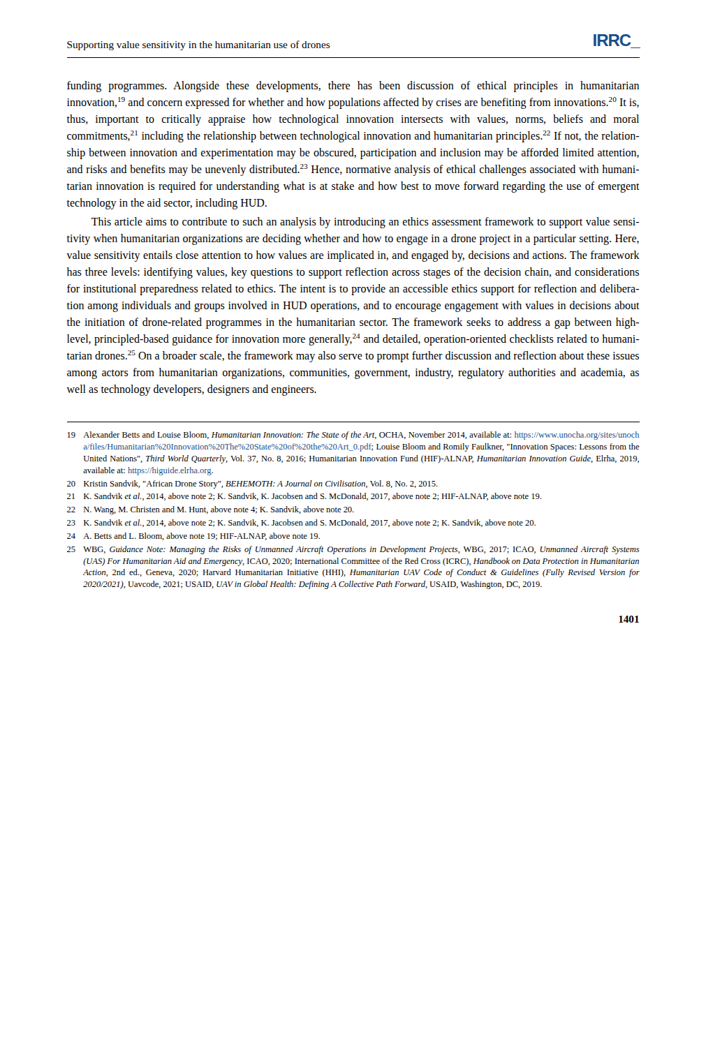Supporting value sensitivity in the humanitarian use of drones
IRRC_
funding programmes. Alongside these developments, there has been discussion of ethical principles in humanitarian innovation,19 and concern expressed for whether and how populations affected by crises are benefiting from innovations.20 It is, thus, important to critically appraise how technological innovation intersects with values, norms, beliefs and moral commitments,21 including the relationship between technological innovation and humanitarian principles.22 If not, the relationship between innovation and experimentation may be obscured, participation and inclusion may be afforded limited attention, and risks and benefits may be unevenly distributed.23 Hence, normative analysis of ethical challenges associated with humanitarian innovation is required for understanding what is at stake and how best to move forward regarding the use of emergent technology in the aid sector, including HUD.
This article aims to contribute to such an analysis by introducing an ethics assessment framework to support value sensitivity when humanitarian organizations are deciding whether and how to engage in a drone project in a particular setting. Here, value sensitivity entails close attention to how values are implicated in, and engaged by, decisions and actions. The framework has three levels: identifying values, key questions to support reflection across stages of the decision chain, and considerations for institutional preparedness related to ethics. The intent is to provide an accessible ethics support for reflection and deliberation among individuals and groups involved in HUD operations, and to encourage engagement with values in decisions about the initiation of drone-related programmes in the humanitarian sector. The framework seeks to address a gap between high-level, principled-based guidance for innovation more generally,24 and detailed, operation-oriented checklists related to humanitarian drones.25 On a broader scale, the framework may also serve to prompt further discussion and reflection about these issues among actors from humanitarian organizations, communities, government, industry, regulatory authorities and academia, as well as technology developers, designers and engineers.
19 Alexander Betts and Louise Bloom, Humanitarian Innovation: The State of the Art, OCHA, November 2014, available at: https://www.unocha.org/sites/unocha/files/Humanitarian%20Innovation%20The%20State%20of%20the%20Art_0.pdf; Louise Bloom and Romily Faulkner, "Innovation Spaces: Lessons from the United Nations", Third World Quarterly, Vol. 37, No. 8, 2016; Humanitarian Innovation Fund (HIF)-ALNAP, Humanitarian Innovation Guide, Elrha, 2019, available at: https://higuide.elrha.org.
20 Kristin Sandvik, "African Drone Story", BEHEMOTH: A Journal on Civilisation, Vol. 8, No. 2, 2015.
21 K. Sandvik et al., 2014, above note 2; K. Sandvik, K. Jacobsen and S. McDonald, 2017, above note 2; HIF-ALNAP, above note 19.
22 N. Wang, M. Christen and M. Hunt, above note 4; K. Sandvik, above note 20.
23 K. Sandvik et al., 2014, above note 2; K. Sandvik, K. Jacobsen and S. McDonald, 2017, above note 2; K. Sandvik, above note 20.
24 A. Betts and L. Bloom, above note 19; HIF-ALNAP, above note 19.
25 WBG, Guidance Note: Managing the Risks of Unmanned Aircraft Operations in Development Projects, WBG, 2017; ICAO, Unmanned Aircraft Systems (UAS) For Humanitarian Aid and Emergency, ICAO, 2020; International Committee of the Red Cross (ICRC), Handbook on Data Protection in Humanitarian Action, 2nd ed., Geneva, 2020; Harvard Humanitarian Initiative (HHI), Humanitarian UAV Code of Conduct & Guidelines (Fully Revised Version for 2020/2021), Uavcode, 2021; USAID, UAV in Global Health: Defining A Collective Path Forward, USAID, Washington, DC, 2019.
1401